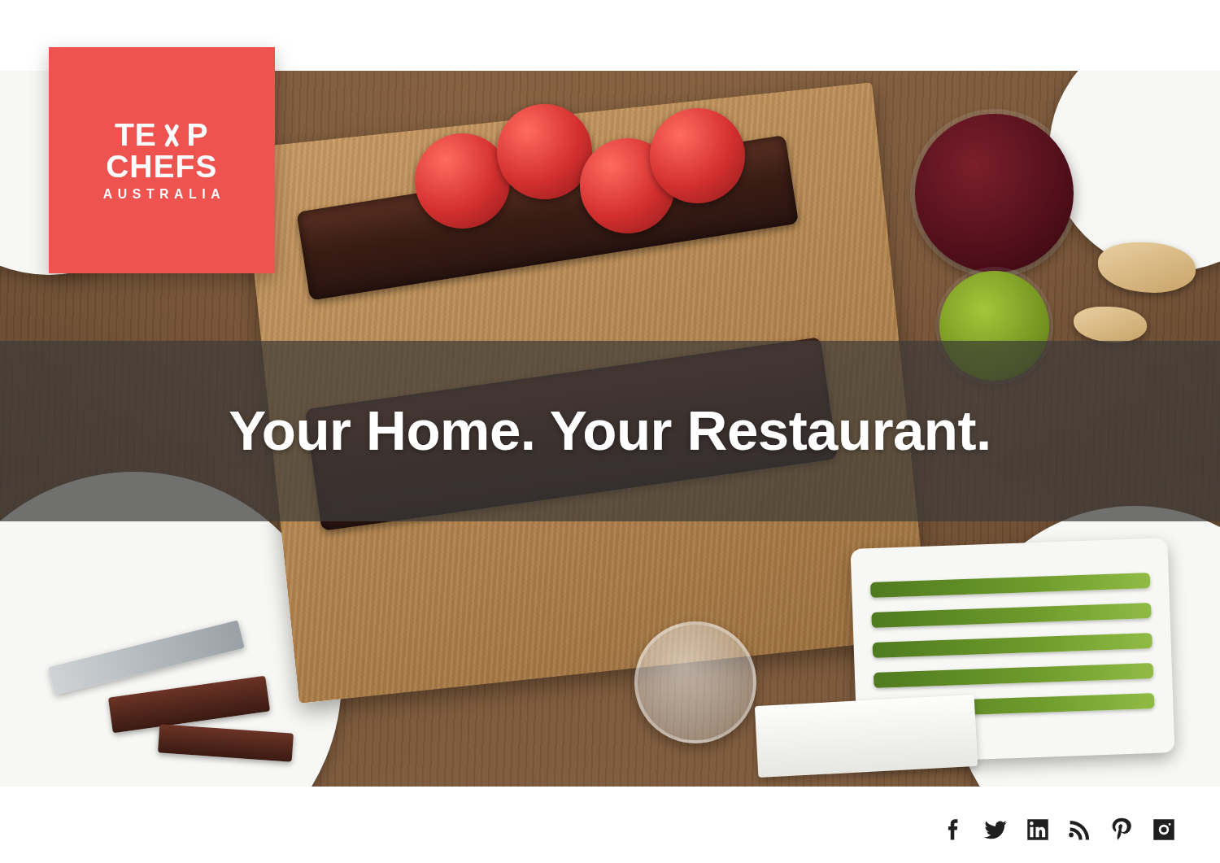Your Home. Your Restaurant.
TE P CHEFS AUSTRALIA Temp Chefs Australia